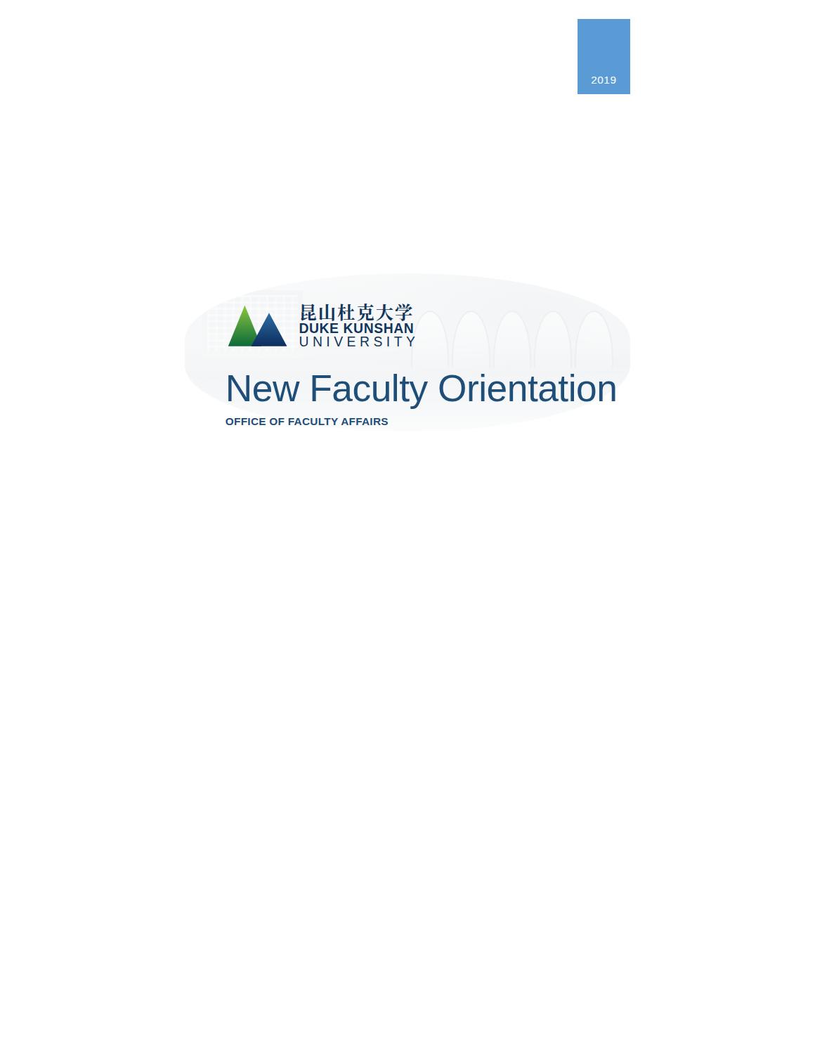2019
昆山杜克大学
DUKE KUNSHAN
UNIVERSITY
New Faculty Orientation
OFFICE OF FACULTY AFFAIRS